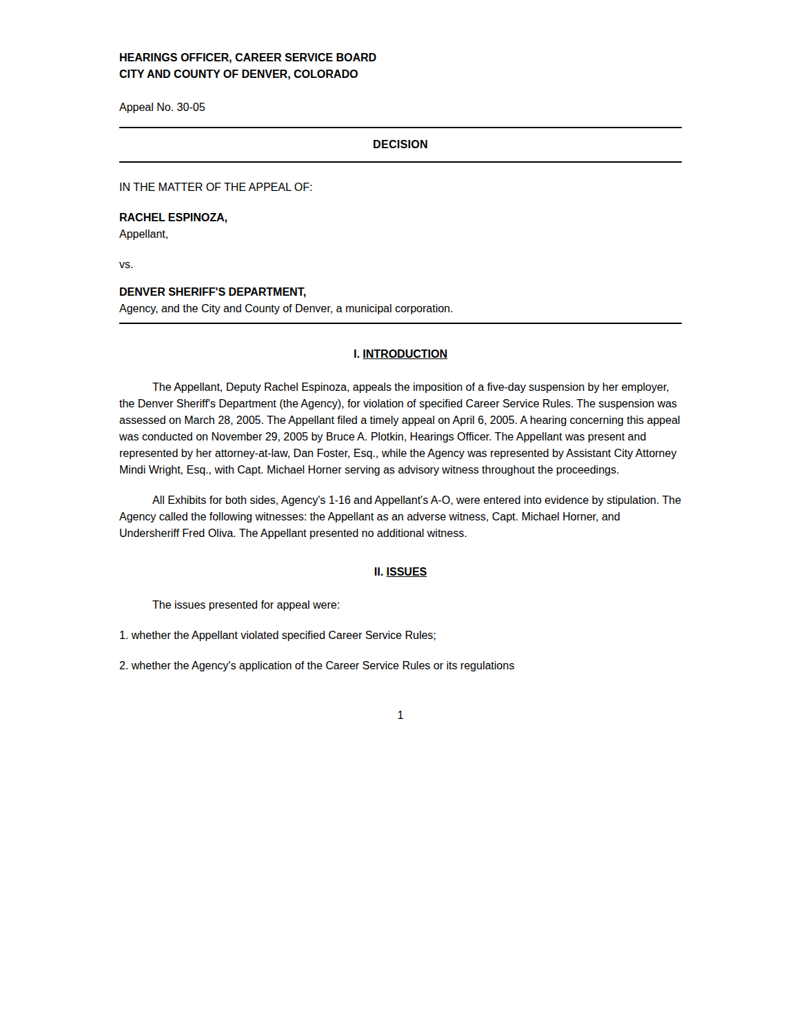HEARINGS OFFICER, CAREER SERVICE BOARD
CITY AND COUNTY OF DENVER, COLORADO
Appeal No. 30-05
DECISION
IN THE MATTER OF THE APPEAL OF:
RACHEL ESPINOZA,
Appellant,
vs.
DENVER SHERIFF'S DEPARTMENT,
Agency, and the City and County of Denver, a municipal corporation.
I. INTRODUCTION
The Appellant, Deputy Rachel Espinoza, appeals the imposition of a five-day suspension by her employer, the Denver Sheriff's Department (the Agency), for violation of specified Career Service Rules. The suspension was assessed on March 28, 2005. The Appellant filed a timely appeal on April 6, 2005. A hearing concerning this appeal was conducted on November 29, 2005 by Bruce A. Plotkin, Hearings Officer. The Appellant was present and represented by her attorney-at-law, Dan Foster, Esq., while the Agency was represented by Assistant City Attorney Mindi Wright, Esq., with Capt. Michael Horner serving as advisory witness throughout the proceedings.
All Exhibits for both sides, Agency's 1-16 and Appellant's A-O, were entered into evidence by stipulation. The Agency called the following witnesses: the Appellant as an adverse witness, Capt. Michael Horner, and Undersheriff Fred Oliva. The Appellant presented no additional witness.
II. ISSUES
The issues presented for appeal were:
1. whether the Appellant violated specified Career Service Rules;
2. whether the Agency's application of the Career Service Rules or its regulations
1